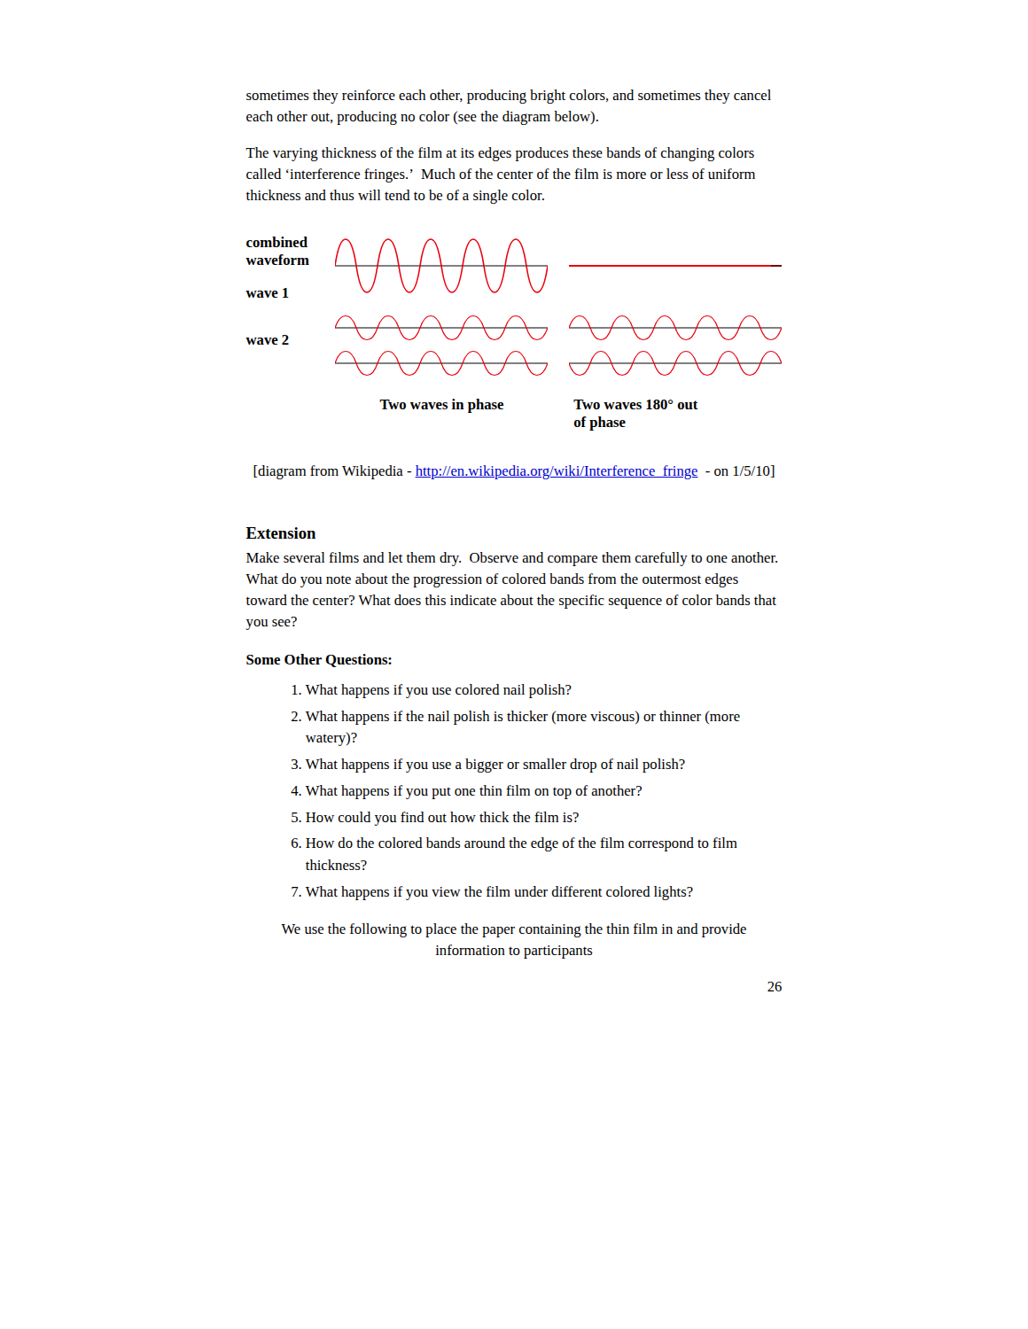sometimes they reinforce each other, producing bright colors, and sometimes they cancel each other out, producing no color (see the diagram below).
The varying thickness of the film at its edges produces these bands of changing colors called ‘interference fringes.’ Much of the center of the film is more or less of uniform thickness and thus will tend to be of a single color.
combined
waveform
wave 1
wave 2
Two waves in phase
Two waves 180° out
of phase
[diagram from Wikipedia - http://en.wikipedia.org/wiki/Interference_fringe - on 1/5/10]
Extension
Make several films and let them dry. Observe and compare them carefully to one another. What do you note about the progression of colored bands from the outermost edges toward the center? What does this indicate about the specific sequence of color bands that you see?
Some Other Questions:
What happens if you use colored nail polish?
What happens if the nail polish is thicker (more viscous) or thinner (more watery)?
What happens if you use a bigger or smaller drop of nail polish?
What happens if you put one thin film on top of another?
How could you find out how thick the film is?
How do the colored bands around the edge of the film correspond to film thickness?
What happens if you view the film under different colored lights?
We use the following to place the paper containing the thin film in and provide information to participants
26